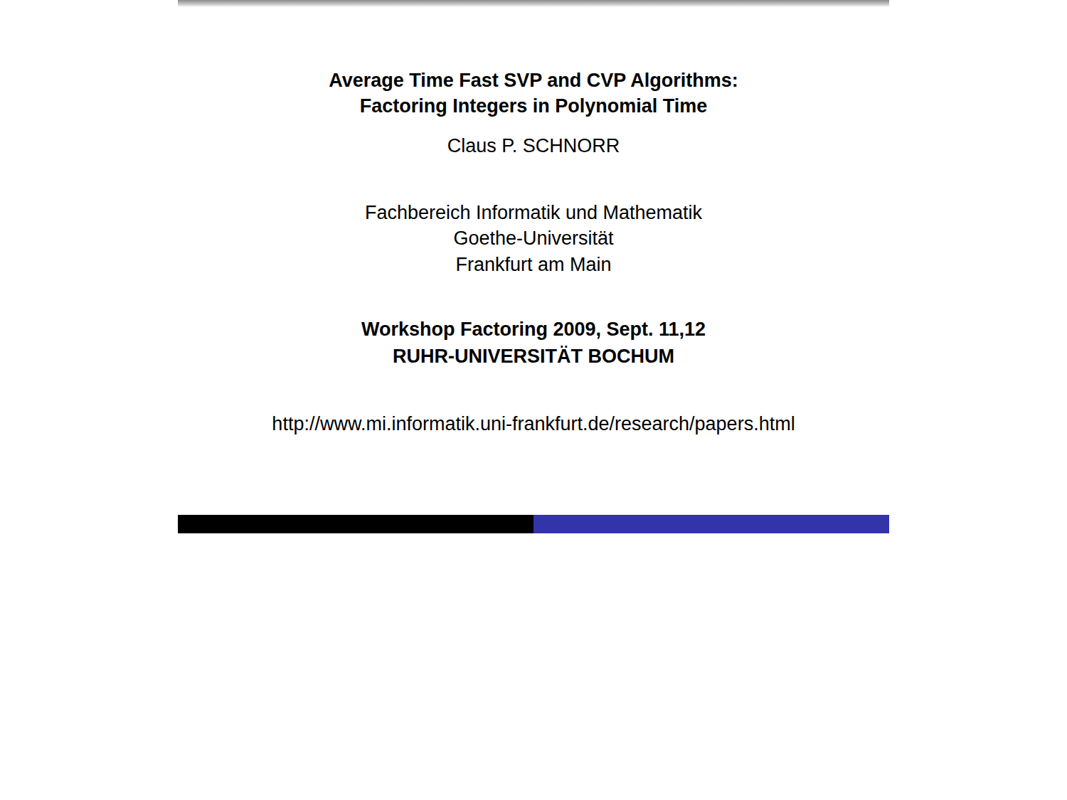Average Time Fast SVP and CVP Algorithms:
Factoring Integers in Polynomial Time
Claus P. SCHNORR
Fachbereich Informatik und Mathematik
Goethe-Universität
Frankfurt am Main
Workshop Factoring 2009, Sept. 11,12
RUHR-UNIVERSITÄT BOCHUM
http://www.mi.informatik.uni-frankfurt.de/research/papers.html